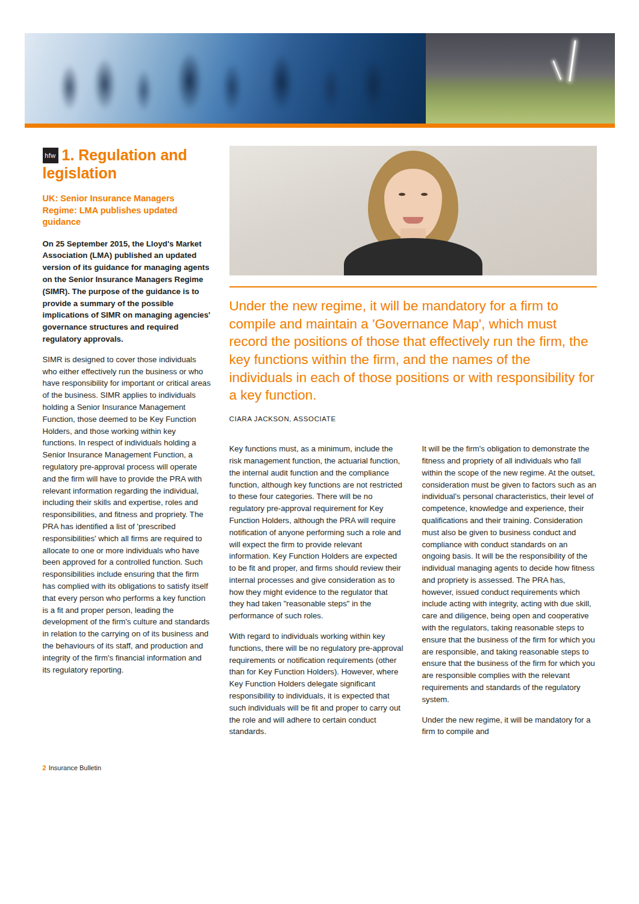hfw1. Regulation and legislation
UK: Senior Insurance Managers Regime: LMA publishes updated guidance
On 25 September 2015, the Lloyd's Market Association (LMA) published an updated version of its guidance for managing agents on the Senior Insurance Managers Regime (SIMR). The purpose of the guidance is to provide a summary of the possible implications of SIMR on managing agencies' governance structures and required regulatory approvals.
SIMR is designed to cover those individuals who either effectively run the business or who have responsibility for important or critical areas of the business. SIMR applies to individuals holding a Senior Insurance Management Function, those deemed to be Key Function Holders, and those working within key functions. In respect of individuals holding a Senior Insurance Management Function, a regulatory pre-approval process will operate and the firm will have to provide the PRA with relevant information regarding the individual, including their skills and expertise, roles and responsibilities, and fitness and propriety. The PRA has identified a list of 'prescribed responsibilities' which all firms are required to allocate to one or more individuals who have been approved for a controlled function. Such responsibilities include ensuring that the firm has complied with its obligations to satisfy itself that every person who performs a key function is a fit and proper person, leading the development of the firm's culture and standards in relation to the carrying on of its business and the behaviours of its staff, and production and integrity of the firm's financial information and its regulatory reporting.
Under the new regime, it will be mandatory for a firm to compile and maintain a 'Governance Map', which must record the positions of those that effectively run the firm, the key functions within the firm, and the names of the individuals in each of those positions or with responsibility for a key function.
CIARA JACKSON, ASSOCIATE
Key functions must, as a minimum, include the risk management function, the actuarial function, the internal audit function and the compliance function, although key functions are not restricted to these four categories. There will be no regulatory pre-approval requirement for Key Function Holders, although the PRA will require notification of anyone performing such a role and will expect the firm to provide relevant information. Key Function Holders are expected to be fit and proper, and firms should review their internal processes and give consideration as to how they might evidence to the regulator that they had taken "reasonable steps" in the performance of such roles.
With regard to individuals working within key functions, there will be no regulatory pre-approval requirements or notification requirements (other than for Key Function Holders). However, where Key Function Holders delegate significant responsibility to individuals, it is expected that such individuals will be fit and proper to carry out the role and will adhere to certain conduct standards.
It will be the firm's obligation to demonstrate the fitness and propriety of all individuals who fall within the scope of the new regime. At the outset, consideration must be given to factors such as an individual's personal characteristics, their level of competence, knowledge and experience, their qualifications and their training. Consideration must also be given to business conduct and compliance with conduct standards on an ongoing basis. It will be the responsibility of the individual managing agents to decide how fitness and propriety is assessed. The PRA has, however, issued conduct requirements which include acting with integrity, acting with due skill, care and diligence, being open and cooperative with the regulators, taking reasonable steps to ensure that the business of the firm for which you are responsible, and taking reasonable steps to ensure that the business of the firm for which you are responsible complies with the relevant requirements and standards of the regulatory system.
Under the new regime, it will be mandatory for a firm to compile and
2 Insurance Bulletin